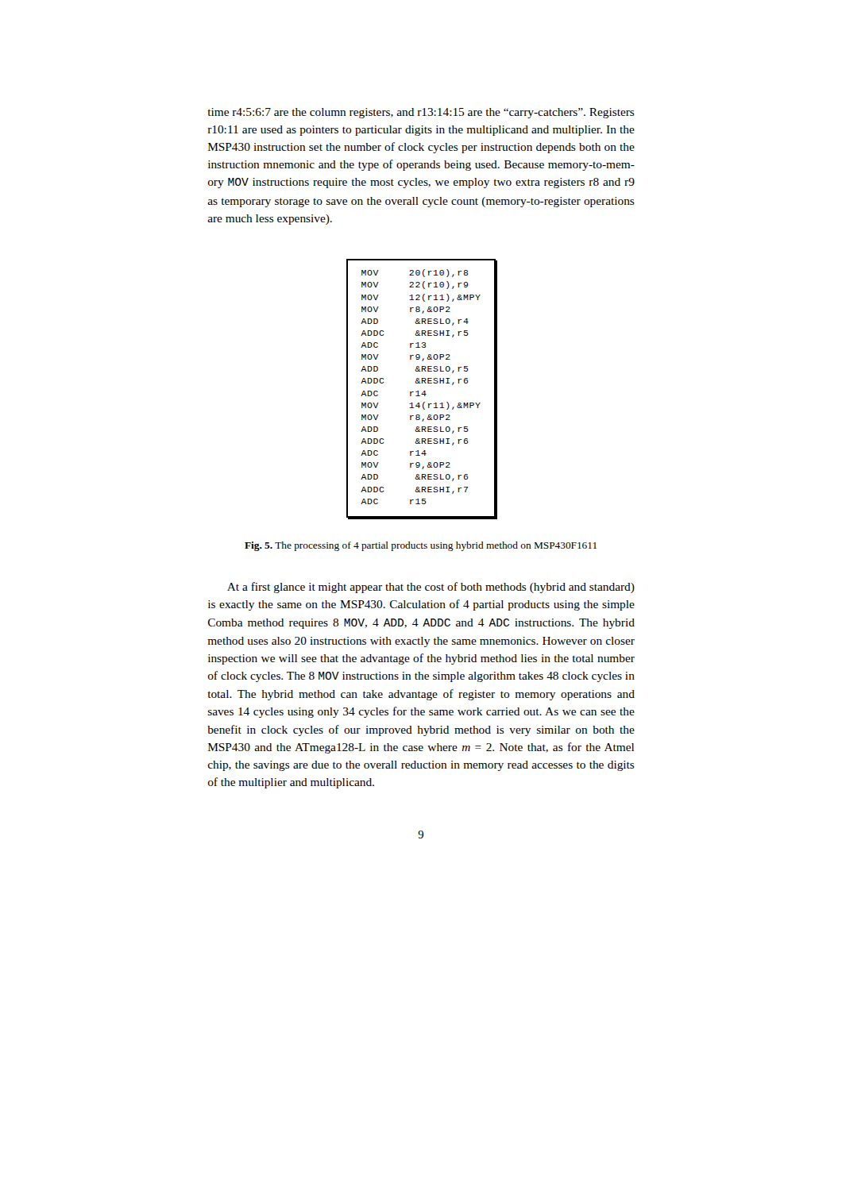time r4:5:6:7 are the column registers, and r13:14:15 are the “carry-catchers”. Registers r10:11 are used as pointers to particular digits in the multiplicand and multiplier. In the MSP430 instruction set the number of clock cycles per instruction depends both on the instruction mnemonic and the type of operands being used. Because memory-to-memory MOV instructions require the most cycles, we employ two extra registers r8 and r9 as temporary storage to save on the overall cycle count (memory-to-register operations are much less expensive).
MOV     20(r10),r8
MOV     22(r10),r9
MOV     12(r11),&MPY
MOV     r8,&OP2
ADD      &RESLO,r4
ADDC     &RESHI,r5
ADC     r13
MOV     r9,&OP2
ADD      &RESLO,r5
ADDC     &RESHI,r6
ADC     r14
MOV     14(r11),&MPY
MOV     r8,&OP2
ADD      &RESLO,r5
ADDC     &RESHI,r6
ADC     r14
MOV     r9,&OP2
ADD      &RESLO,r6
ADDC     &RESHI,r7
ADC     r15
Fig. 5. The processing of 4 partial products using hybrid method on MSP430F1611
At a first glance it might appear that the cost of both methods (hybrid and standard) is exactly the same on the MSP430. Calculation of 4 partial products using the simple Comba method requires 8 MOV, 4 ADD, 4 ADDC and 4 ADC instructions. The hybrid method uses also 20 instructions with exactly the same mnemonics. However on closer inspection we will see that the advantage of the hybrid method lies in the total number of clock cycles. The 8 MOV instructions in the simple algorithm takes 48 clock cycles in total. The hybrid method can take advantage of register to memory operations and saves 14 cycles using only 34 cycles for the same work carried out. As we can see the benefit in clock cycles of our improved hybrid method is very similar on both the MSP430 and the ATmega128-L in the case where m = 2. Note that, as for the Atmel chip, the savings are due to the overall reduction in memory read accesses to the digits of the multiplier and multiplicand.
9